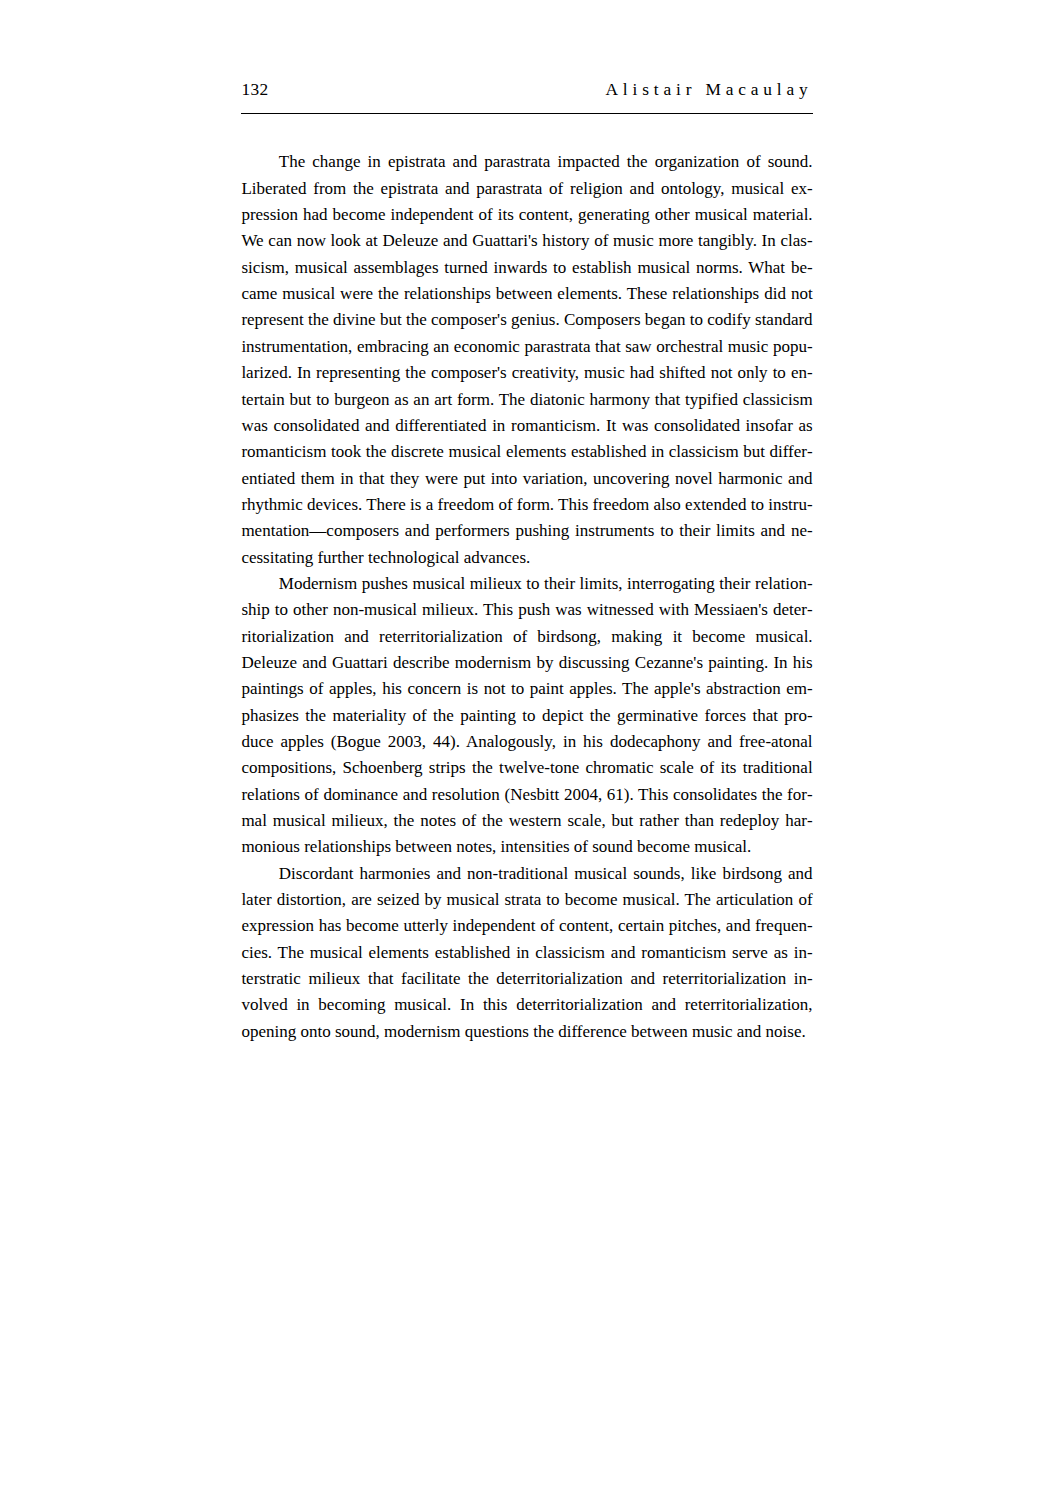132 Alistair Macaulay
The change in epistrata and parastrata impacted the organization of sound. Liberated from the epistrata and parastrata of religion and ontology, musical expression had become independent of its content, generating other musical material. We can now look at Deleuze and Guattari's history of music more tangibly. In classicism, musical assemblages turned inwards to establish musical norms. What became musical were the relationships between elements. These relationships did not represent the divine but the composer's genius. Composers began to codify standard instrumentation, embracing an economic parastrata that saw orchestral music popularized. In representing the composer's creativity, music had shifted not only to entertain but to burgeon as an art form. The diatonic harmony that typified classicism was consolidated and differentiated in romanticism. It was consolidated insofar as romanticism took the discrete musical elements established in classicism but differentiated them in that they were put into variation, uncovering novel harmonic and rhythmic devices. There is a freedom of form. This freedom also extended to instrumentation—composers and performers pushing instruments to their limits and necessitating further technological advances.
Modernism pushes musical milieux to their limits, interrogating their relationship to other non-musical milieux. This push was witnessed with Messiaen's deterritorialization and reterritorialization of birdsong, making it become musical. Deleuze and Guattari describe modernism by discussing Cezanne's painting. In his paintings of apples, his concern is not to paint apples. The apple's abstraction emphasizes the materiality of the painting to depict the germinative forces that produce apples (Bogue 2003, 44). Analogously, in his dodecaphony and free-atonal compositions, Schoenberg strips the twelve-tone chromatic scale of its traditional relations of dominance and resolution (Nesbitt 2004, 61). This consolidates the formal musical milieux, the notes of the western scale, but rather than redeploy harmonious relationships between notes, intensities of sound become musical.
Discordant harmonies and non-traditional musical sounds, like birdsong and later distortion, are seized by musical strata to become musical. The articulation of expression has become utterly independent of content, certain pitches, and frequencies. The musical elements established in classicism and romanticism serve as interstratic milieux that facilitate the deterritorialization and reterritorialization involved in becoming musical. In this deterritorialization and reterritorialization, opening onto sound, modernism questions the difference between music and noise.